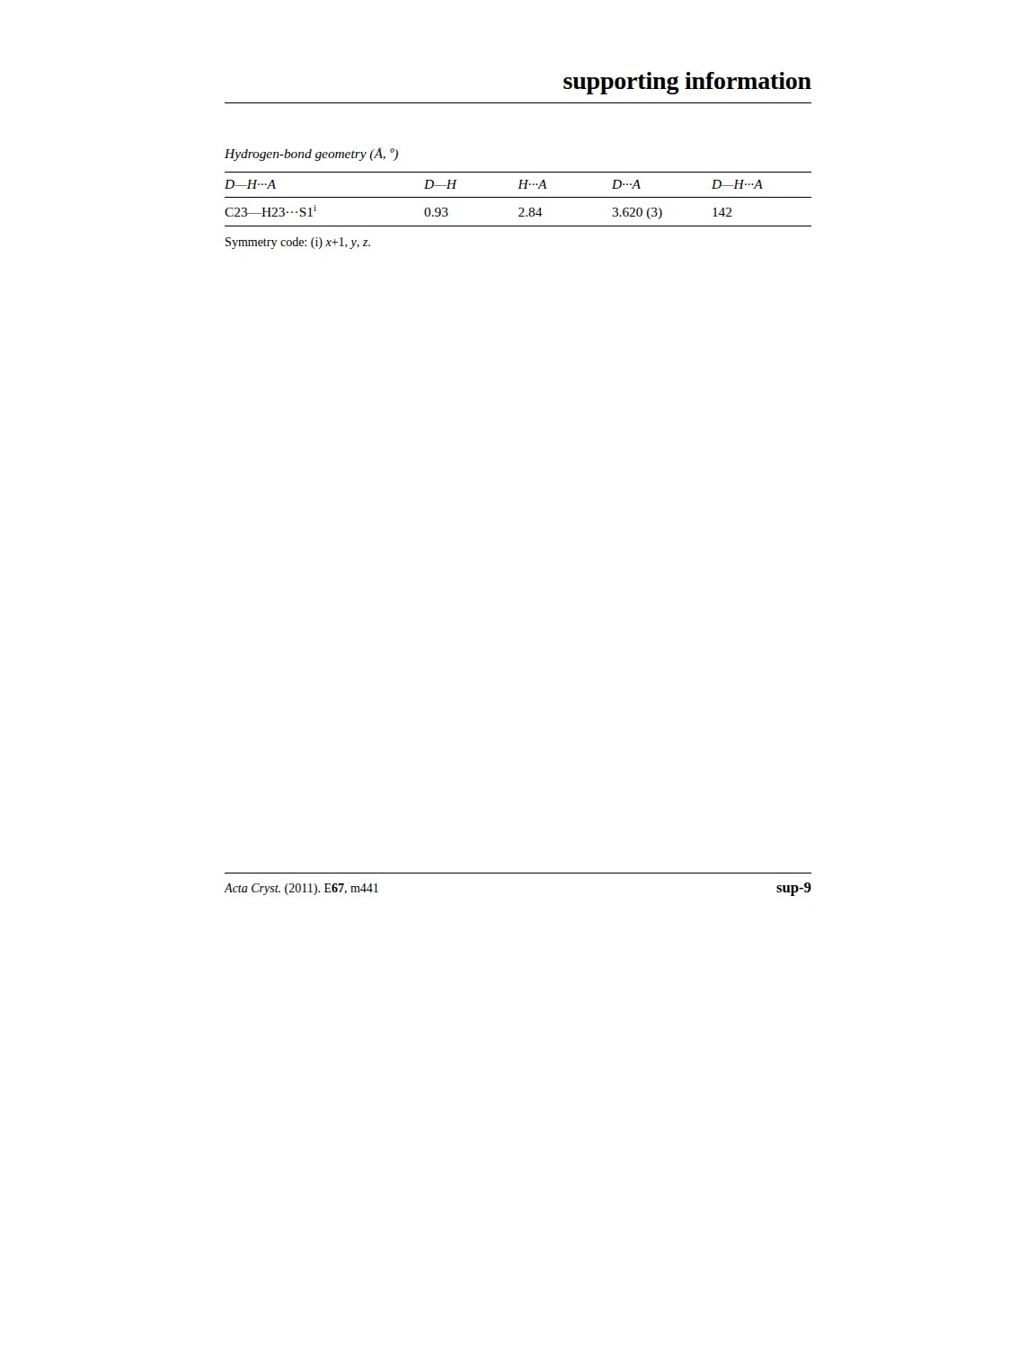supporting information
Hydrogen-bond geometry (Å, º)
| D —H··· A | D —H | H··· A | D ··· A | D —H··· A |
| --- | --- | --- | --- | --- |
| C23—H23···S1 i | 0.93 | 2.84 | 3.620 (3) | 142 |
Symmetry code: (i) x+1, y, z.
Acta Cryst. (2011). E67, m441
sup-9